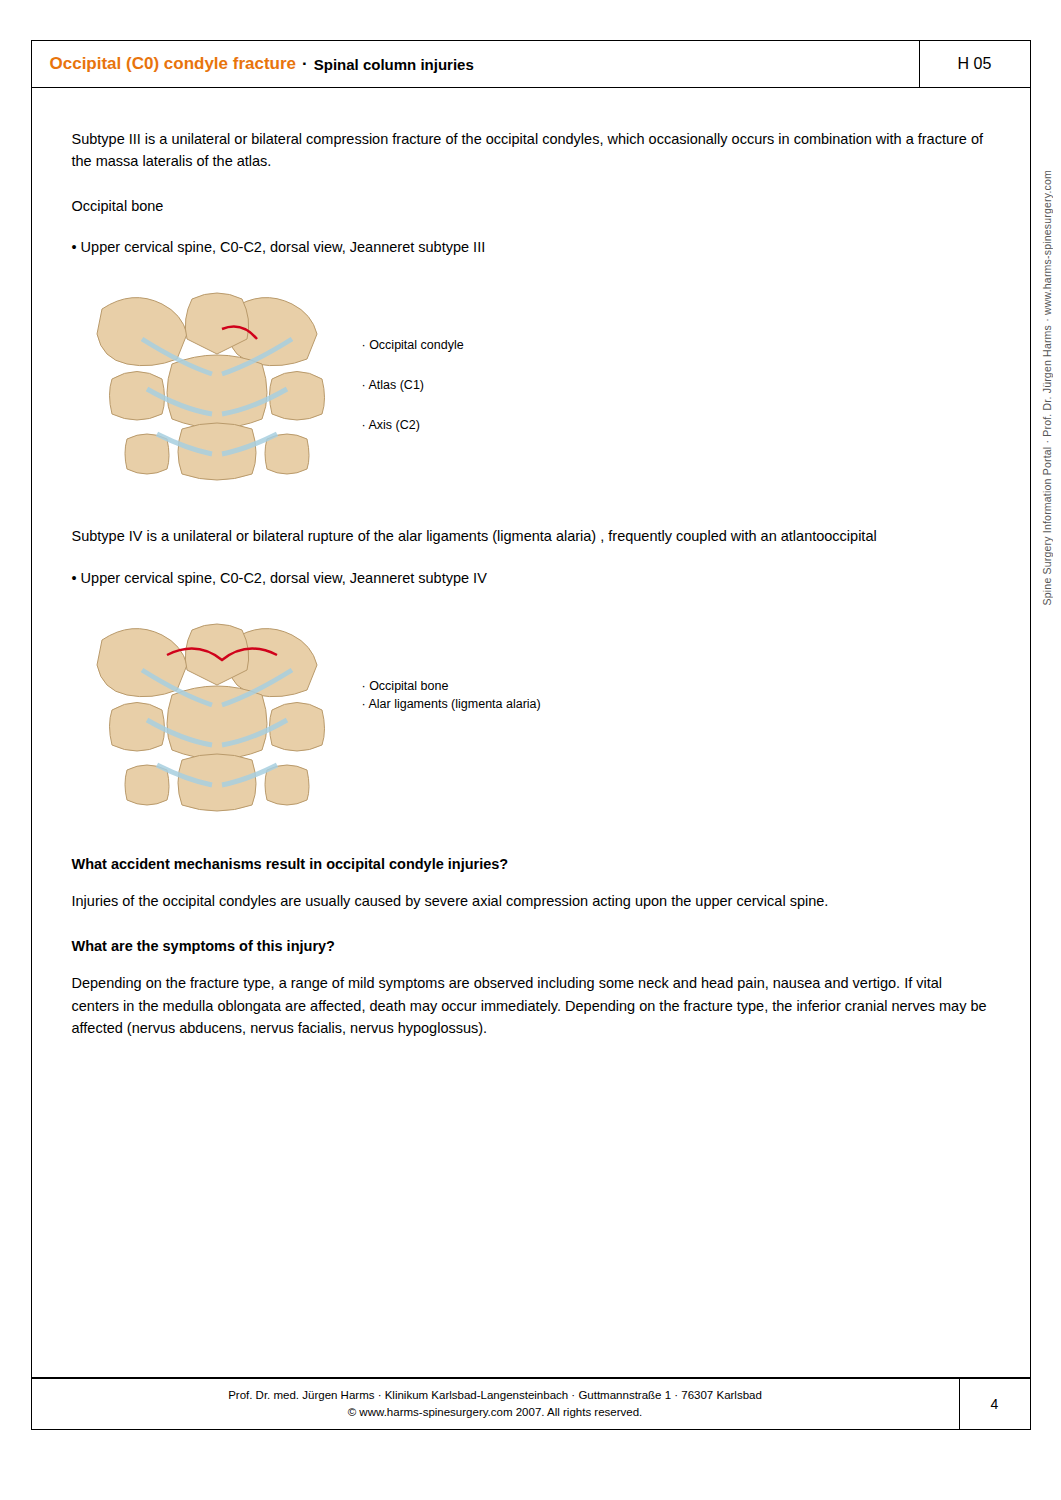Spine Surgery Information Portal · Prof. Dr. Jürgen Harms · www.harms-spinesurgery.com
Occipital (C0) condyle fracture · Spinal column injuries
H 05
Subtype III is a unilateral or bilateral compression fracture of the occipital condyles, which occasionally occurs in combination with a fracture of the massa lateralis of the atlas.
Occipital bone
• Upper cervical spine, C0-C2, dorsal view, Jeanneret subtype III
· Occipital condyle
· Atlas (C1)
· Axis (C2)
Subtype IV is a unilateral or bilateral rupture of the alar ligaments (ligmenta alaria) , frequently coupled with an atlantooccipital
• Upper cervical spine, C0-C2, dorsal view, Jeanneret subtype IV
· Occipital bone
· Alar ligaments (ligmenta alaria)
What accident mechanisms result in occipital condyle injuries?
Injuries of the occipital condyles are usually caused by severe axial compression acting upon the upper cervical spine.
What are the symptoms of this injury?
Depending on the fracture type, a range of mild symptoms are observed including some neck and head pain, nausea and vertigo. If vital centers in the medulla oblongata are affected, death may occur immediately. Depending on the fracture type, the inferior cranial nerves may be affected (nervus abducens, nervus facialis, nervus hypoglossus).
Prof. Dr. med. Jürgen Harms · Klinikum Karlsbad-Langensteinbach · Guttmannstraße 1 · 76307 Karlsbad
© www.harms-spinesurgery.com 2007. All rights reserved.
4